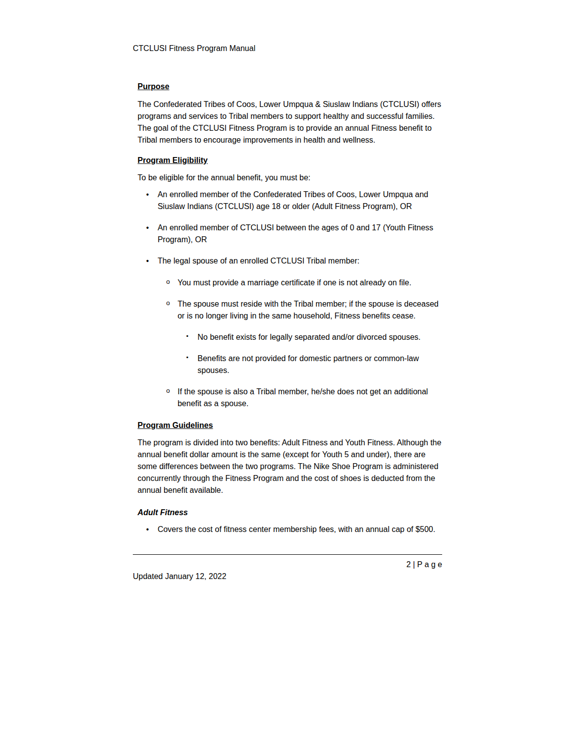CTCLUSI Fitness Program Manual
Purpose
The Confederated Tribes of Coos, Lower Umpqua & Siuslaw Indians (CTCLUSI) offers programs and services to Tribal members to support healthy and successful families. The goal of the CTCLUSI Fitness Program is to provide an annual Fitness benefit to Tribal members to encourage improvements in health and wellness.
Program Eligibility
To be eligible for the annual benefit, you must be:
An enrolled member of the Confederated Tribes of Coos, Lower Umpqua and Siuslaw Indians (CTCLUSI) age 18 or older (Adult Fitness Program), OR
An enrolled member of CTCLUSI between the ages of 0 and 17 (Youth Fitness Program), OR
The legal spouse of an enrolled CTCLUSI Tribal member:
You must provide a marriage certificate if one is not already on file.
The spouse must reside with the Tribal member; if the spouse is deceased or is no longer living in the same household, Fitness benefits cease.
No benefit exists for legally separated and/or divorced spouses.
Benefits are not provided for domestic partners or common-law spouses.
If the spouse is also a Tribal member, he/she does not get an additional benefit as a spouse.
Program Guidelines
The program is divided into two benefits: Adult Fitness and Youth Fitness. Although the annual benefit dollar amount is the same (except for Youth 5 and under), there are some differences between the two programs. The Nike Shoe Program is administered concurrently through the Fitness Program and the cost of shoes is deducted from the annual benefit available.
Adult Fitness
Covers the cost of fitness center membership fees, with an annual cap of $500.
2 | P a g e
Updated January 12, 2022